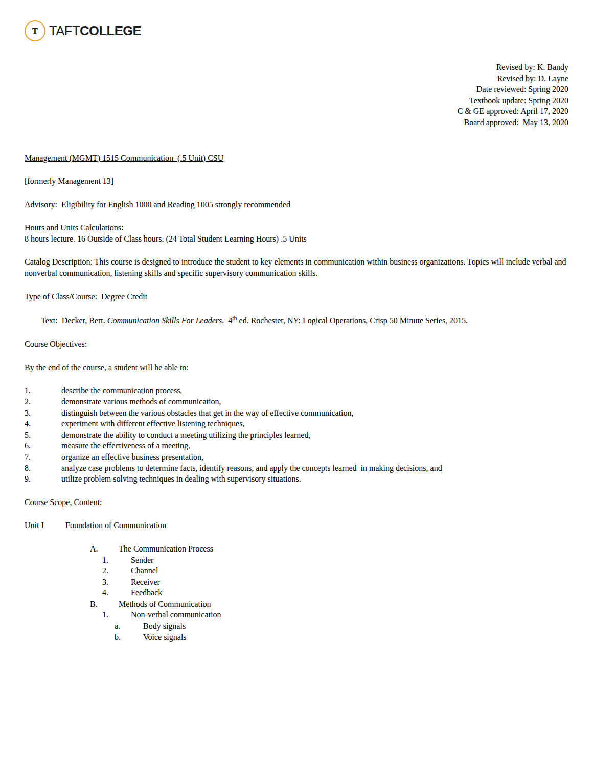TTAFTCOLLEGE
Revised by: K. Bandy
Revised by: D. Layne
Date reviewed: Spring 2020
Textbook update: Spring 2020
C & GE approved: April 17, 2020
Board approved: May 13, 2020
Management (MGMT) 1515 Communication (.5 Unit) CSU
[formerly Management 13]
Advisory: Eligibility for English 1000 and Reading 1005 strongly recommended
Hours and Units Calculations:
8 hours lecture. 16 Outside of Class hours. (24 Total Student Learning Hours) .5 Units
Catalog Description: This course is designed to introduce the student to key elements in communication within business organizations. Topics will include verbal and nonverbal communication, listening skills and specific supervisory communication skills.
Type of Class/Course: Degree Credit
Text: Decker, Bert. Communication Skills For Leaders. 4th ed. Rochester, NY: Logical Operations, Crisp 50 Minute Series, 2015.
Course Objectives:
By the end of the course, a student will be able to:
describe the communication process,
demonstrate various methods of communication,
distinguish between the various obstacles that get in the way of effective communication,
experiment with different effective listening techniques,
demonstrate the ability to conduct a meeting utilizing the principles learned,
measure the effectiveness of a meeting,
organize an effective business presentation,
analyze case problems to determine facts, identify reasons, and apply the concepts learned in making decisions, and
utilize problem solving techniques in dealing with supervisory situations.
Course Scope, Content:
Unit IFoundation of Communication
A. The Communication Process
1. Sender
2. Channel
3. Receiver
4. Feedback
B. Methods of Communication
1. Non-verbal communication
a. Body signals
b. Voice signals